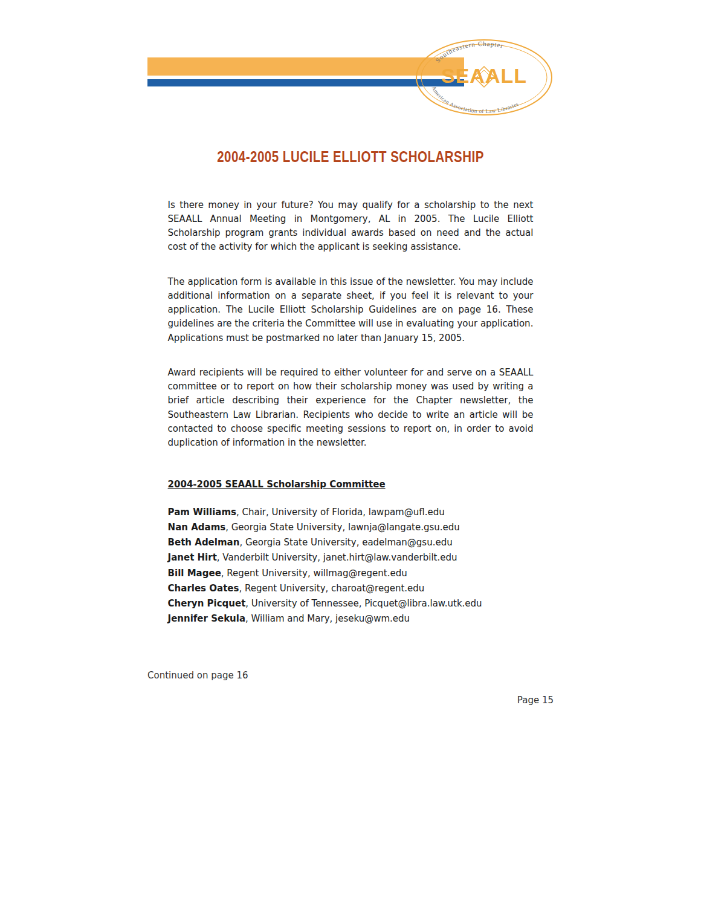SEAALL logo Southeastern Chapter American Association of Law Libraries SEAALL
2004-2005 LUCILE ELLIOTT SCHOLARSHIP
Is there money in your future? You may qualify for a scholarship to the next SEAALL Annual Meeting in Montgomery, AL in 2005. The Lucile Elliott Scholarship program grants individual awards based on need and the actual cost of the activity for which the applicant is seeking assistance.
The application form is available in this issue of the newsletter. You may include additional information on a separate sheet, if you feel it is relevant to your application. The Lucile Elliott Scholarship Guidelines are on page 16. These guidelines are the criteria the Committee will use in evaluating your application. Applications must be postmarked no later than January 15, 2005.
Award recipients will be required to either volunteer for and serve on a SEAALL committee or to report on how their scholarship money was used by writing a brief article describing their experience for the Chapter newsletter, the Southeastern Law Librarian. Recipients who decide to write an article will be contacted to choose specific meeting sessions to report on, in order to avoid duplication of information in the newsletter.
2004-2005 SEAALL Scholarship Committee
Pam Williams, Chair, University of Florida, lawpam@ufl.edu
Nan Adams, Georgia State University, lawnja@langate.gsu.edu
Beth Adelman, Georgia State University, eadelman@gsu.edu
Janet Hirt, Vanderbilt University, janet.hirt@law.vanderbilt.edu
Bill Magee, Regent University, willmag@regent.edu
Charles Oates, Regent University, charoat@regent.edu
Cheryn Picquet, University of Tennessee, Picquet@libra.law.utk.edu
Jennifer Sekula, William and Mary, jeseku@wm.edu
Continued on page 16
Page 15